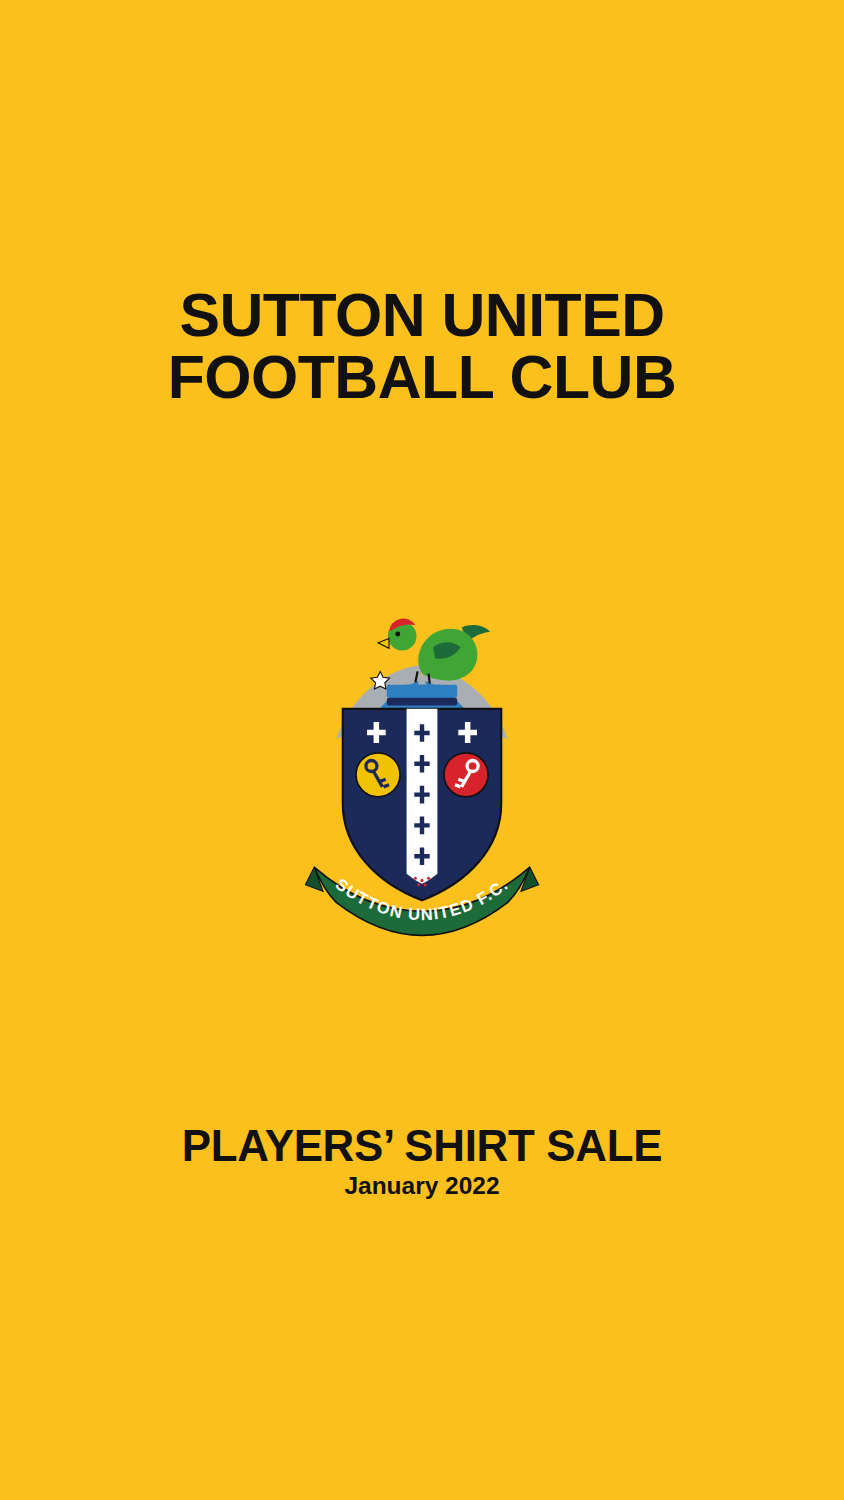Sutton United Football Club
Sutton United F.C. crest A heraldic crest featuring a green parrot above a coronet, flanked by blue and grey mantling, over a navy shield bearing a white pale with crosses and two keys, with a green ribbon reading Sutton United F.C. SUTTON UNITED F.C.
Players’ Shirt Sale
January 2022